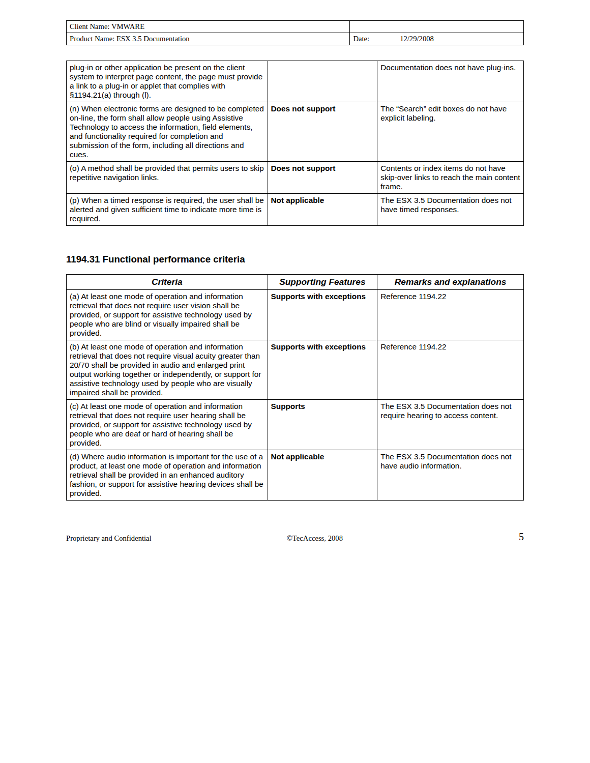| Client Name: VMWARE | |
| Product Name: ESX 3.5 Documentation | Date: 12/29/2008 |
| plug-in or other application be present on the client system to interpret page content, the page must provide a link to a plug-in or applet that complies with §1194.21(a) through (l). | | Documentation does not have plug-ins. |
| (n) When electronic forms are designed to be completed on-line, the form shall allow people using Assistive Technology to access the information, field elements, and functionality required for completion and submission of the form, including all directions and cues. | Does not support | The “Search” edit boxes do not have explicit labeling. |
| (o) A method shall be provided that permits users to skip repetitive navigation links. | Does not support | Contents or index items do not have skip-over links to reach the main content frame. |
| (p) When a timed response is required, the user shall be alerted and given sufficient time to indicate more time is required. | Not applicable | The ESX 3.5 Documentation does not have timed responses. |
1194.31 Functional performance criteria
| Criteria | Supporting Features | Remarks and explanations |
| --- | --- | --- |
| (a) At least one mode of operation and information retrieval that does not require user vision shall be provided, or support for assistive technology used by people who are blind or visually impaired shall be provided. | Supports with exceptions | Reference 1194.22 |
| (b) At least one mode of operation and information retrieval that does not require visual acuity greater than 20/70 shall be provided in audio and enlarged print output working together or independently, or support for assistive technology used by people who are visually impaired shall be provided. | Supports with exceptions | Reference 1194.22 |
| (c) At least one mode of operation and information retrieval that does not require user hearing shall be provided, or support for assistive technology used by people who are deaf or hard of hearing shall be provided. | Supports | The ESX 3.5 Documentation does not require hearing to access content. |
| (d) Where audio information is important for the use of a product, at least one mode of operation and information retrieval shall be provided in an enhanced auditory fashion, or support for assistive hearing devices shall be provided. | Not applicable | The ESX 3.5 Documentation does not have audio information. |
Proprietary and Confidential
©TecAccess, 2008
5